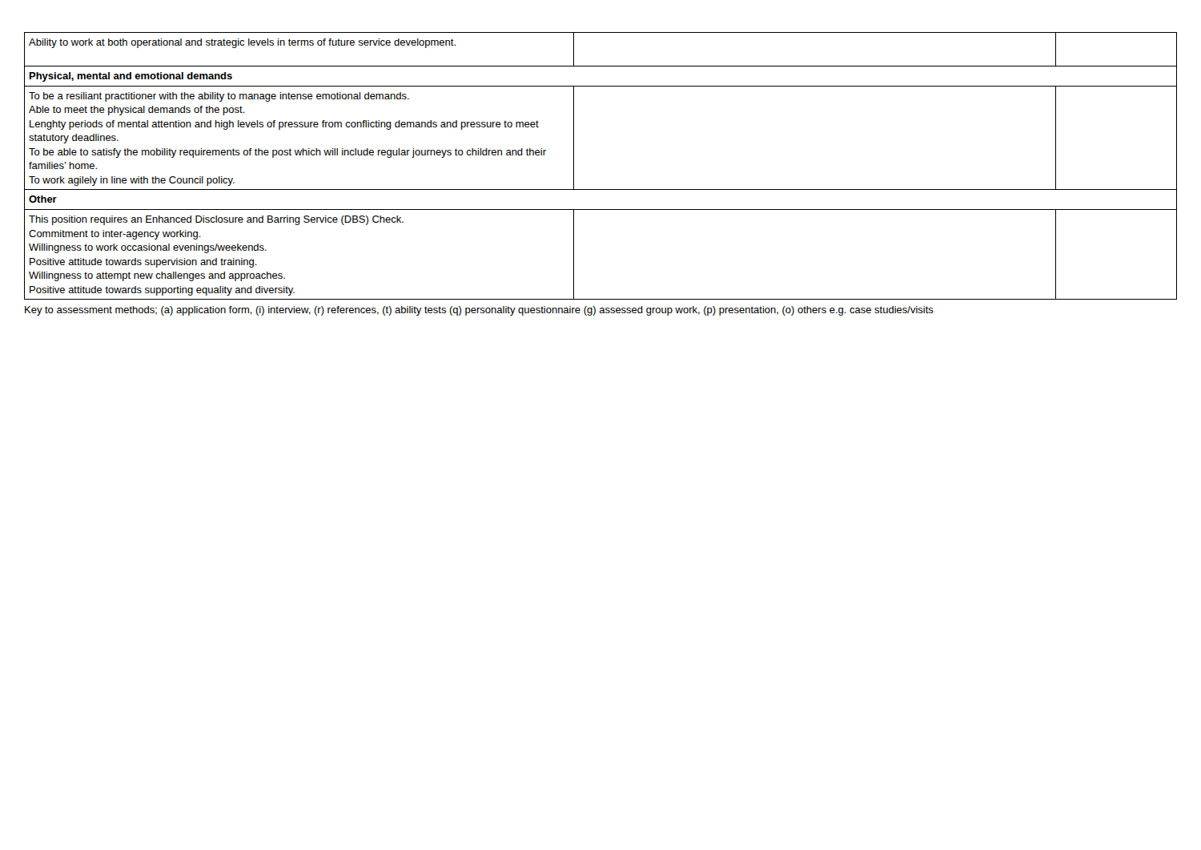| Ability to work at both operational and strategic levels in terms of future service development. | | |
| Physical, mental and emotional demands |
| To be a resiliant practitioner with the ability to manage intense emotional demands. Able to meet the physical demands of the post. Lenghty periods of mental attention and high levels of pressure from conflicting demands and pressure to meet statutory deadlines. To be able to satisfy the mobility requirements of the post which will include regular journeys to children and their families’ home. To work agilely in line with the Council policy. | | |
| Other |
| This position requires an Enhanced Disclosure and Barring Service (DBS) Check. Commitment to inter-agency working. Willingness to work occasional evenings/weekends. Positive attitude towards supervision and training. Willingness to attempt new challenges and approaches. Positive attitude towards supporting equality and diversity. | | |
Key to assessment methods; (a) application form, (i) interview, (r) references, (t) ability tests (q) personality questionnaire (g) assessed group work, (p) presentation, (o) others e.g. case studies/visits